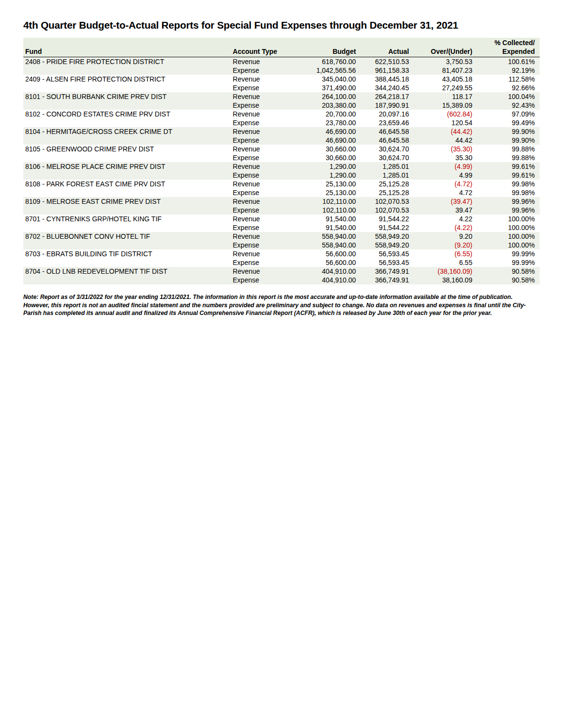4th Quarter Budget-to-Actual Reports for Special Fund Expenses through December 31, 2021
| | | | | | % Collected/ |
| --- | --- | --- | --- | --- | --- |
| Fund | Account Type | Budget | Actual | Over/(Under) | Expended |
| 2408 - PRIDE FIRE PROTECTION DISTRICT | Revenue | 618,760.00 | 622,510.53 | 3,750.53 | 100.61% |
| | Expense | 1,042,565.56 | 961,158.33 | 81,407.23 | 92.19% |
| 2409 - ALSEN FIRE PROTECTION DISTRICT | Revenue | 345,040.00 | 388,445.18 | 43,405.18 | 112.58% |
| | Expense | 371,490.00 | 344,240.45 | 27,249.55 | 92.66% |
| 8101 - SOUTH BURBANK CRIME PREV DIST | Revenue | 264,100.00 | 264,218.17 | 118.17 | 100.04% |
| | Expense | 203,380.00 | 187,990.91 | 15,389.09 | 92.43% |
| 8102 - CONCORD ESTATES CRIME PRV DIST | Revenue | 20,700.00 | 20,097.16 | (602.84) | 97.09% |
| | Expense | 23,780.00 | 23,659.46 | 120.54 | 99.49% |
| 8104 - HERMITAGE/CROSS CREEK CRIME DT | Revenue | 46,690.00 | 46,645.58 | (44.42) | 99.90% |
| | Expense | 46,690.00 | 46,645.58 | 44.42 | 99.90% |
| 8105 - GREENWOOD CRIME PREV DIST | Revenue | 30,660.00 | 30,624.70 | (35.30) | 99.88% |
| | Expense | 30,660.00 | 30,624.70 | 35.30 | 99.88% |
| 8106 - MELROSE PLACE CRIME PREV DIST | Revenue | 1,290.00 | 1,285.01 | (4.99) | 99.61% |
| | Expense | 1,290.00 | 1,285.01 | 4.99 | 99.61% |
| 8108 - PARK FOREST EAST CIME PRV DIST | Revenue | 25,130.00 | 25,125.28 | (4.72) | 99.98% |
| | Expense | 25,130.00 | 25,125.28 | 4.72 | 99.98% |
| 8109 - MELROSE EAST CRIME PREV DIST | Revenue | 102,110.00 | 102,070.53 | (39.47) | 99.96% |
| | Expense | 102,110.00 | 102,070.53 | 39.47 | 99.96% |
| 8701 - CYNTRENIKS GRP/HOTEL KING TIF | Revenue | 91,540.00 | 91,544.22 | 4.22 | 100.00% |
| | Expense | 91,540.00 | 91,544.22 | (4.22) | 100.00% |
| 8702 - BLUEBONNET CONV HOTEL TIF | Revenue | 558,940.00 | 558,949.20 | 9.20 | 100.00% |
| | Expense | 558,940.00 | 558,949.20 | (9.20) | 100.00% |
| 8703 - EBRATS BUILDING TIF DISTRICT | Revenue | 56,600.00 | 56,593.45 | (6.55) | 99.99% |
| | Expense | 56,600.00 | 56,593.45 | 6.55 | 99.99% |
| 8704 - OLD LNB REDEVELOPMENT TIF DIST | Revenue | 404,910.00 | 366,749.91 | (38,160.09) | 90.58% |
| | Expense | 404,910.00 | 366,749.91 | 38,160.09 | 90.58% |
Note: Report as of 3/31/2022 for the year ending 12/31/2021. The information in this report is the most accurate and up-to-date information available at the time of publication. However, this report is not an audited fincial statement and the numbers provided are preliminary and subject to change. No data on revenues and expenses is final until the City-Parish has completed its annual audit and finalized its Annual Comprehensive Financial Report (ACFR), which is released by June 30th of each year for the prior year.